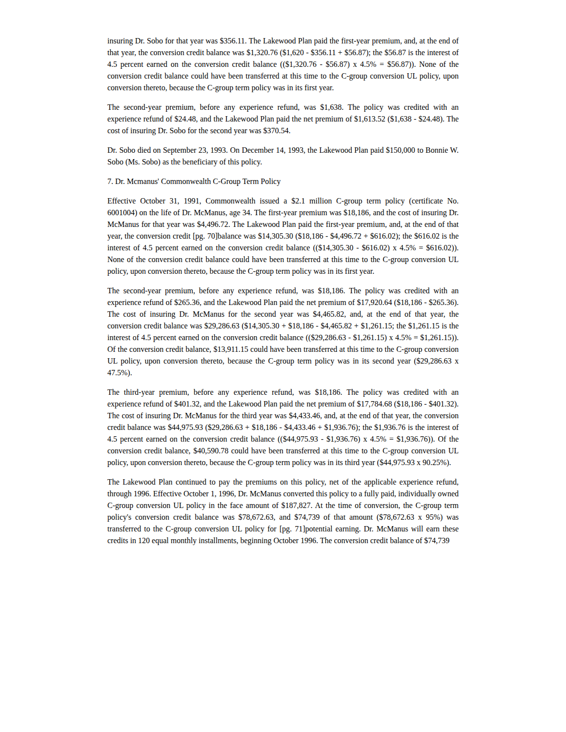insuring Dr. Sobo for that year was $356.11. The Lakewood Plan paid the first-year premium, and, at the end of that year, the conversion credit balance was $1,320.76 ($1,620 - $356.11 + $56.87); the $56.87 is the interest of 4.5 percent earned on the conversion credit balance (($1,320.76 - $56.87) x 4.5% = $56.87)). None of the conversion credit balance could have been transferred at this time to the C-group conversion UL policy, upon conversion thereto, because the C-group term policy was in its first year.
The second-year premium, before any experience refund, was $1,638. The policy was credited with an experience refund of $24.48, and the Lakewood Plan paid the net premium of $1,613.52 ($1,638 - $24.48). The cost of insuring Dr. Sobo for the second year was $370.54.
Dr. Sobo died on September 23, 1993. On December 14, 1993, the Lakewood Plan paid $150,000 to Bonnie W. Sobo (Ms. Sobo) as the beneficiary of this policy.
7. Dr. Mcmanus' Commonwealth C-Group Term Policy
Effective October 31, 1991, Commonwealth issued a $2.1 million C-group term policy (certificate No. 6001004) on the life of Dr. McManus, age 34. The first-year premium was $18,186, and the cost of insuring Dr. McManus for that year was $4,496.72. The Lakewood Plan paid the first-year premium, and, at the end of that year, the conversion credit [pg. 70] balance was $14,305.30 ($18,186 - $4,496.72 + $616.02); the $616.02 is the interest of 4.5 percent earned on the conversion credit balance (($14,305.30 - $616.02) x 4.5% = $616.02)). None of the conversion credit balance could have been transferred at this time to the C-group conversion UL policy, upon conversion thereto, because the C-group term policy was in its first year.
The second-year premium, before any experience refund, was $18,186. The policy was credited with an experience refund of $265.36, and the Lakewood Plan paid the net premium of $17,920.64 ($18,186 - $265.36). The cost of insuring Dr. McManus for the second year was $4,465.82, and, at the end of that year, the conversion credit balance was $29,286.63 ($14,305.30 + $18,186 - $4,465.82 + $1,261.15; the $1,261.15 is the interest of 4.5 percent earned on the conversion credit balance (($29,286.63 - $1,261.15) x 4.5% = $1,261.15)). Of the conversion credit balance, $13,911.15 could have been transferred at this time to the C-group conversion UL policy, upon conversion thereto, because the C-group term policy was in its second year ($29,286.63 x 47.5%).
The third-year premium, before any experience refund, was $18,186. The policy was credited with an experience refund of $401.32, and the Lakewood Plan paid the net premium of $17,784.68 ($18,186 - $401.32). The cost of insuring Dr. McManus for the third year was $4,433.46, and, at the end of that year, the conversion credit balance was $44,975.93 ($29,286.63 + $18,186 - $4,433.46 + $1,936.76); the $1,936.76 is the interest of 4.5 percent earned on the conversion credit balance (($44,975.93 - $1,936.76) x 4.5% = $1,936.76)). Of the conversion credit balance, $40,590.78 could have been transferred at this time to the C-group conversion UL policy, upon conversion thereto, because the C-group term policy was in its third year ($44,975.93 x 90.25%).
The Lakewood Plan continued to pay the premiums on this policy, net of the applicable experience refund, through 1996. Effective October 1, 1996, Dr. McManus converted this policy to a fully paid, individually owned C-group conversion UL policy in the face amount of $187,827. At the time of conversion, the C-group term policy's conversion credit balance was $78,672.63, and $74,739 of that amount ($78,672.63 x 95%) was transferred to the C-group conversion UL policy for [pg. 71] potential earning. Dr. McManus will earn these credits in 120 equal monthly installments, beginning October 1996. The conversion credit balance of $74,739